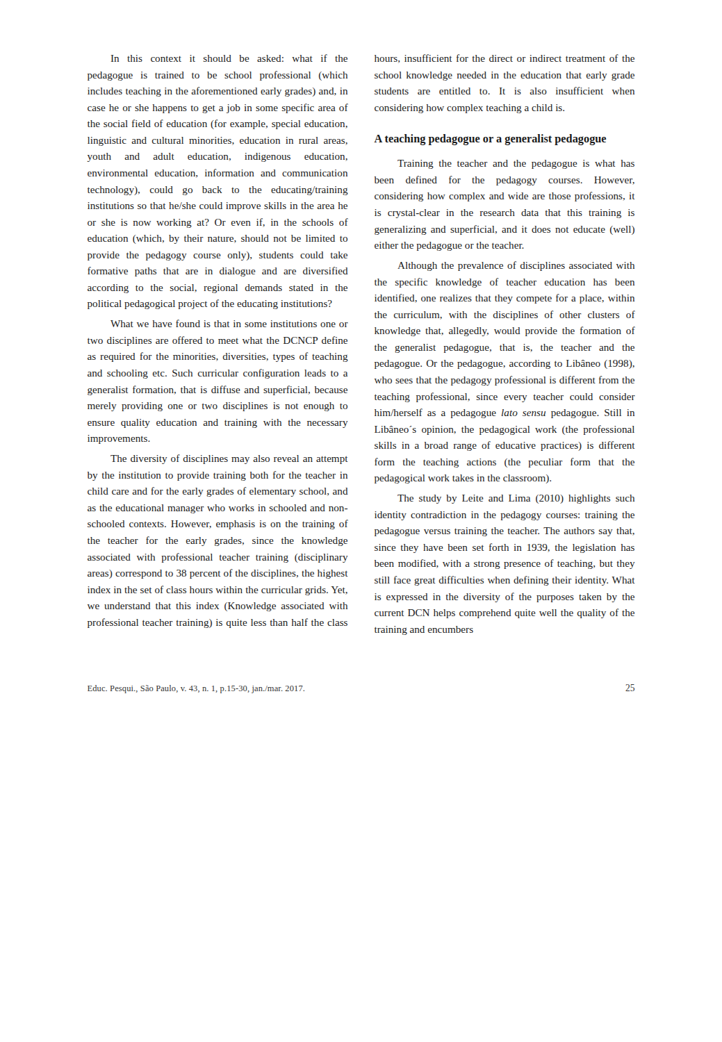In this context it should be asked: what if the pedagogue is trained to be school professional (which includes teaching in the aforementioned early grades) and, in case he or she happens to get a job in some specific area of the social field of education (for example, special education, linguistic and cultural minorities, education in rural areas, youth and adult education, indigenous education, environmental education, information and communication technology), could go back to the educating/training institutions so that he/she could improve skills in the area he or she is now working at? Or even if, in the schools of education (which, by their nature, should not be limited to provide the pedagogy course only), students could take formative paths that are in dialogue and are diversified according to the social, regional demands stated in the political pedagogical project of the educating institutions?
What we have found is that in some institutions one or two disciplines are offered to meet what the DCNCP define as required for the minorities, diversities, types of teaching and schooling etc. Such curricular configuration leads to a generalist formation, that is diffuse and superficial, because merely providing one or two disciplines is not enough to ensure quality education and training with the necessary improvements.
The diversity of disciplines may also reveal an attempt by the institution to provide training both for the teacher in child care and for the early grades of elementary school, and as the educational manager who works in schooled and non-schooled contexts. However, emphasis is on the training of the teacher for the early grades, since the knowledge associated with professional teacher training (disciplinary areas) correspond to 38 percent of the disciplines, the highest index in the set of class hours within the curricular grids. Yet, we understand that this index (Knowledge associated with professional teacher training) is quite less than half the class hours, insufficient for the direct or indirect treatment of the school knowledge needed in the education that early grade students are entitled to. It is also insufficient when considering how complex teaching a child is.
A teaching pedagogue or a generalist pedagogue
Training the teacher and the pedagogue is what has been defined for the pedagogy courses. However, considering how complex and wide are those professions, it is crystal-clear in the research data that this training is generalizing and superficial, and it does not educate (well) either the pedagogue or the teacher.
Although the prevalence of disciplines associated with the specific knowledge of teacher education has been identified, one realizes that they compete for a place, within the curriculum, with the disciplines of other clusters of knowledge that, allegedly, would provide the formation of the generalist pedagogue, that is, the teacher and the pedagogue. Or the pedagogue, according to Libâneo (1998), who sees that the pedagogy professional is different from the teaching professional, since every teacher could consider him/herself as a pedagogue lato sensu pedagogue. Still in Libâneo´s opinion, the pedagogical work (the professional skills in a broad range of educative practices) is different form the teaching actions (the peculiar form that the pedagogical work takes in the classroom).
The study by Leite and Lima (2010) highlights such identity contradiction in the pedagogy courses: training the pedagogue versus training the teacher. The authors say that, since they have been set forth in 1939, the legislation has been modified, with a strong presence of teaching, but they still face great difficulties when defining their identity. What is expressed in the diversity of the purposes taken by the current DCN helps comprehend quite well the quality of the training and encumbers
Educ. Pesqui., São Paulo, v. 43, n. 1, p.15-30, jan./mar. 2017. 25